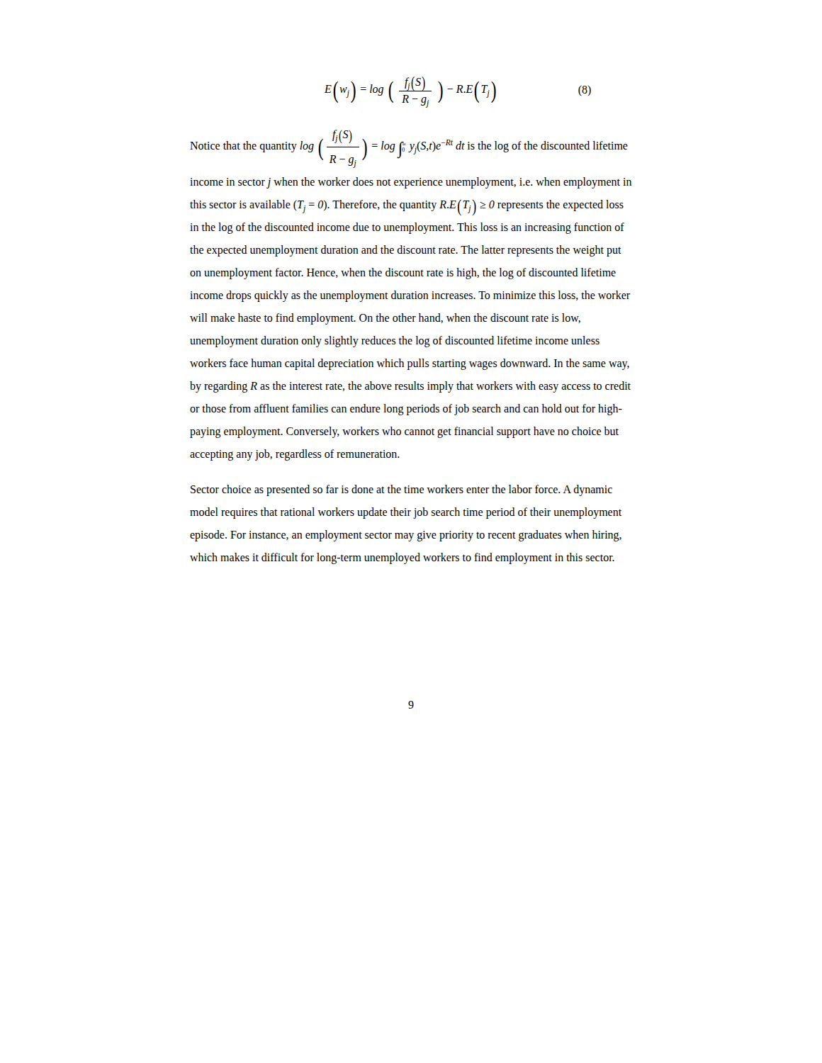E(wj) = log ( fj(S) R − gj ) − R. E(Tj) (8)
Notice that the quantity log (fj(S) R − gj) = log ∫∞0 yj(S,t) e−Rt dt is the log of the discounted lifetime income in sector j when the worker does not experience unemployment, i.e. when employment in this sector is available (Tj = 0). Therefore, the quantity R. E(Tj) ≥ 0 represents the expected loss in the log of the discounted income due to unemployment. This loss is an increasing function of the expected unemployment duration and the discount rate. The latter represents the weight put on unemployment factor. Hence, when the discount rate is high, the log of discounted lifetime income drops quickly as the unemployment duration increases. To minimize this loss, the worker will make haste to find employment. On the other hand, when the discount rate is low, unemployment duration only slightly reduces the log of discounted lifetime income unless workers face human capital depreciation which pulls starting wages downward. In the same way, by regarding R as the interest rate, the above results imply that workers with easy access to credit or those from affluent families can endure long periods of job search and can hold out for high-paying employment. Conversely, workers who cannot get financial support have no choice but accepting any job, regardless of remuneration.
Sector choice as presented so far is done at the time workers enter the labor force. A dynamic model requires that rational workers update their job search time period of their unemployment episode. For instance, an employment sector may give priority to recent graduates when hiring, which makes it difficult for long-term unemployed workers to find employment in this sector.
9